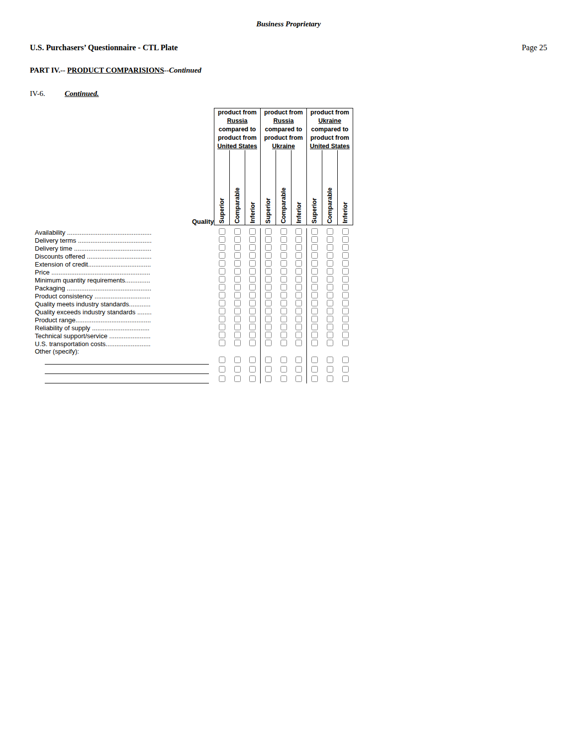Business Proprietary
U.S. Purchasers’ Questionnaire - CTL Plate
Page 25
PART IV.-- PRODUCT COMPARISIONS--Continued
IV-6. Continued.
| | product from Russia compared to product from United States | product from Russia compared to product from Ukraine | product from Ukraine compared to product from United States |
| Quality | Superior | Comparable | Inferior | Superior | Comparable | Inferior | Superior | Comparable | Inferior |
| Availability ............................................... | | | | | | | | | |
| Delivery terms ......................................... | | | | | | | | | |
| Delivery time ........................................... | | | | | | | | | |
| Discounts offered .................................... | | | | | | | | | |
| Extension of credit................................... | | | | | | | | | |
| Price ....................................................... | | | | | | | | | |
| Minimum quantity requirements.............. | | | | | | | | | |
| Packaging ............................................... | | | | | | | | | |
| Product consistency ............................... | | | | | | | | | |
| Quality meets industry standards............ | | | | | | | | | |
| Quality exceeds industry standards ........ | | | | | | | | | |
| Product range.......................................... | | | | | | | | | |
| Reliability of supply ................................ | | | | | | | | | |
| Technical support/service ....................... | | | | | | | | | |
| U.S. transportation costs......................... | | | | | | | | | |
| Other (specify): | | | |